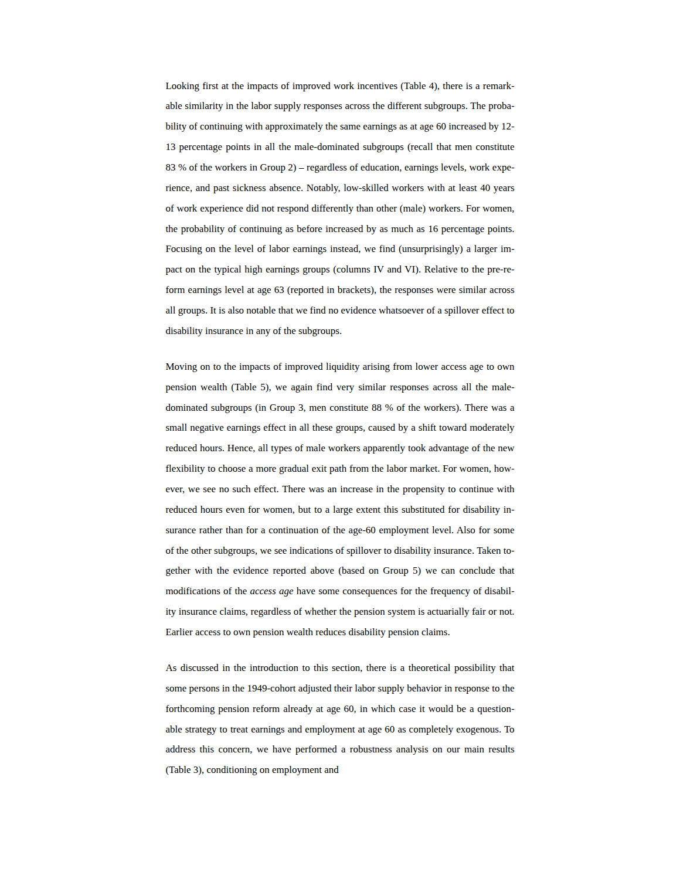Looking first at the impacts of improved work incentives (Table 4), there is a remarkable similarity in the labor supply responses across the different subgroups. The probability of continuing with approximately the same earnings as at age 60 increased by 12-13 percentage points in all the male-dominated subgroups (recall that men constitute 83 % of the workers in Group 2) – regardless of education, earnings levels, work experience, and past sickness absence. Notably, low-skilled workers with at least 40 years of work experience did not respond differently than other (male) workers. For women, the probability of continuing as before increased by as much as 16 percentage points. Focusing on the level of labor earnings instead, we find (unsurprisingly) a larger impact on the typical high earnings groups (columns IV and VI). Relative to the pre-reform earnings level at age 63 (reported in brackets), the responses were similar across all groups. It is also notable that we find no evidence whatsoever of a spillover effect to disability insurance in any of the subgroups.
Moving on to the impacts of improved liquidity arising from lower access age to own pension wealth (Table 5), we again find very similar responses across all the male-dominated subgroups (in Group 3, men constitute 88 % of the workers). There was a small negative earnings effect in all these groups, caused by a shift toward moderately reduced hours. Hence, all types of male workers apparently took advantage of the new flexibility to choose a more gradual exit path from the labor market. For women, however, we see no such effect. There was an increase in the propensity to continue with reduced hours even for women, but to a large extent this substituted for disability insurance rather than for a continuation of the age-60 employment level. Also for some of the other subgroups, we see indications of spillover to disability insurance. Taken together with the evidence reported above (based on Group 5) we can conclude that modifications of the access age have some consequences for the frequency of disability insurance claims, regardless of whether the pension system is actuarially fair or not. Earlier access to own pension wealth reduces disability pension claims.
As discussed in the introduction to this section, there is a theoretical possibility that some persons in the 1949-cohort adjusted their labor supply behavior in response to the forthcoming pension reform already at age 60, in which case it would be a questionable strategy to treat earnings and employment at age 60 as completely exogenous. To address this concern, we have performed a robustness analysis on our main results (Table 3), conditioning on employment and